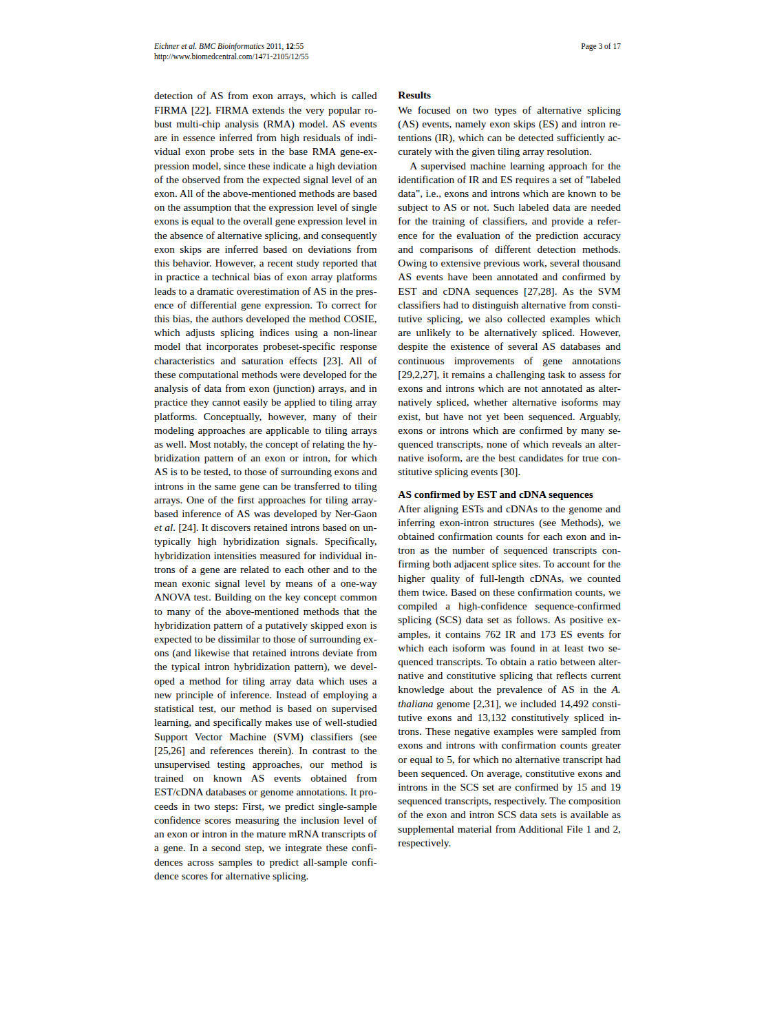Eichner et al. BMC Bioinformatics 2011, 12:55 http://www.biomedcentral.com/1471-2105/12/55
Page 3 of 17
detection of AS from exon arrays, which is called FIRMA [22]. FIRMA extends the very popular robust multi-chip analysis (RMA) model. AS events are in essence inferred from high residuals of individual exon probe sets in the base RMA gene-expression model, since these indicate a high deviation of the observed from the expected signal level of an exon. All of the above-mentioned methods are based on the assumption that the expression level of single exons is equal to the overall gene expression level in the absence of alternative splicing, and consequently exon skips are inferred based on deviations from this behavior. However, a recent study reported that in practice a technical bias of exon array platforms leads to a dramatic overestimation of AS in the presence of differential gene expression. To correct for this bias, the authors developed the method COSIE, which adjusts splicing indices using a non-linear model that incorporates probeset-specific response characteristics and saturation effects [23]. All of these computational methods were developed for the analysis of data from exon (junction) arrays, and in practice they cannot easily be applied to tiling array platforms. Conceptually, however, many of their modeling approaches are applicable to tiling arrays as well. Most notably, the concept of relating the hybridization pattern of an exon or intron, for which AS is to be tested, to those of surrounding exons and introns in the same gene can be transferred to tiling arrays. One of the first approaches for tiling array-based inference of AS was developed by Ner-Gaon et al. [24]. It discovers retained introns based on untypically high hybridization signals. Specifically, hybridization intensities measured for individual introns of a gene are related to each other and to the mean exonic signal level by means of a one-way ANOVA test. Building on the key concept common to many of the above-mentioned methods that the hybridization pattern of a putatively skipped exon is expected to be dissimilar to those of surrounding exons (and likewise that retained introns deviate from the typical intron hybridization pattern), we developed a method for tiling array data which uses a new principle of inference. Instead of employing a statistical test, our method is based on supervised learning, and specifically makes use of well-studied Support Vector Machine (SVM) classifiers (see [25,26] and references therein). In contrast to the unsupervised testing approaches, our method is trained on known AS events obtained from EST/cDNA databases or genome annotations. It proceeds in two steps: First, we predict single-sample confidence scores measuring the inclusion level of an exon or intron in the mature mRNA transcripts of a gene. In a second step, we integrate these confidences across samples to predict all-sample confidence scores for alternative splicing.
Results
We focused on two types of alternative splicing (AS) events, namely exon skips (ES) and intron retentions (IR), which can be detected sufficiently accurately with the given tiling array resolution.
A supervised machine learning approach for the identification of IR and ES requires a set of "labeled data", i.e., exons and introns which are known to be subject to AS or not. Such labeled data are needed for the training of classifiers, and provide a reference for the evaluation of the prediction accuracy and comparisons of different detection methods. Owing to extensive previous work, several thousand AS events have been annotated and confirmed by EST and cDNA sequences [27,28]. As the SVM classifiers had to distinguish alternative from constitutive splicing, we also collected examples which are unlikely to be alternatively spliced. However, despite the existence of several AS databases and continuous improvements of gene annotations [29,2,27], it remains a challenging task to assess for exons and introns which are not annotated as alternatively spliced, whether alternative isoforms may exist, but have not yet been sequenced. Arguably, exons or introns which are confirmed by many sequenced transcripts, none of which reveals an alternative isoform, are the best candidates for true constitutive splicing events [30].
AS confirmed by EST and cDNA sequences
After aligning ESTs and cDNAs to the genome and inferring exon-intron structures (see Methods), we obtained confirmation counts for each exon and intron as the number of sequenced transcripts confirming both adjacent splice sites. To account for the higher quality of full-length cDNAs, we counted them twice. Based on these confirmation counts, we compiled a high-confidence sequence-confirmed splicing (SCS) data set as follows. As positive examples, it contains 762 IR and 173 ES events for which each isoform was found in at least two sequenced transcripts. To obtain a ratio between alternative and constitutive splicing that reflects current knowledge about the prevalence of AS in the A. thaliana genome [2,31], we included 14,492 constitutive exons and 13,132 constitutively spliced introns. These negative examples were sampled from exons and introns with confirmation counts greater or equal to 5, for which no alternative transcript had been sequenced. On average, constitutive exons and introns in the SCS set are confirmed by 15 and 19 sequenced transcripts, respectively. The composition of the exon and intron SCS data sets is available as supplemental material from Additional File 1 and 2, respectively.